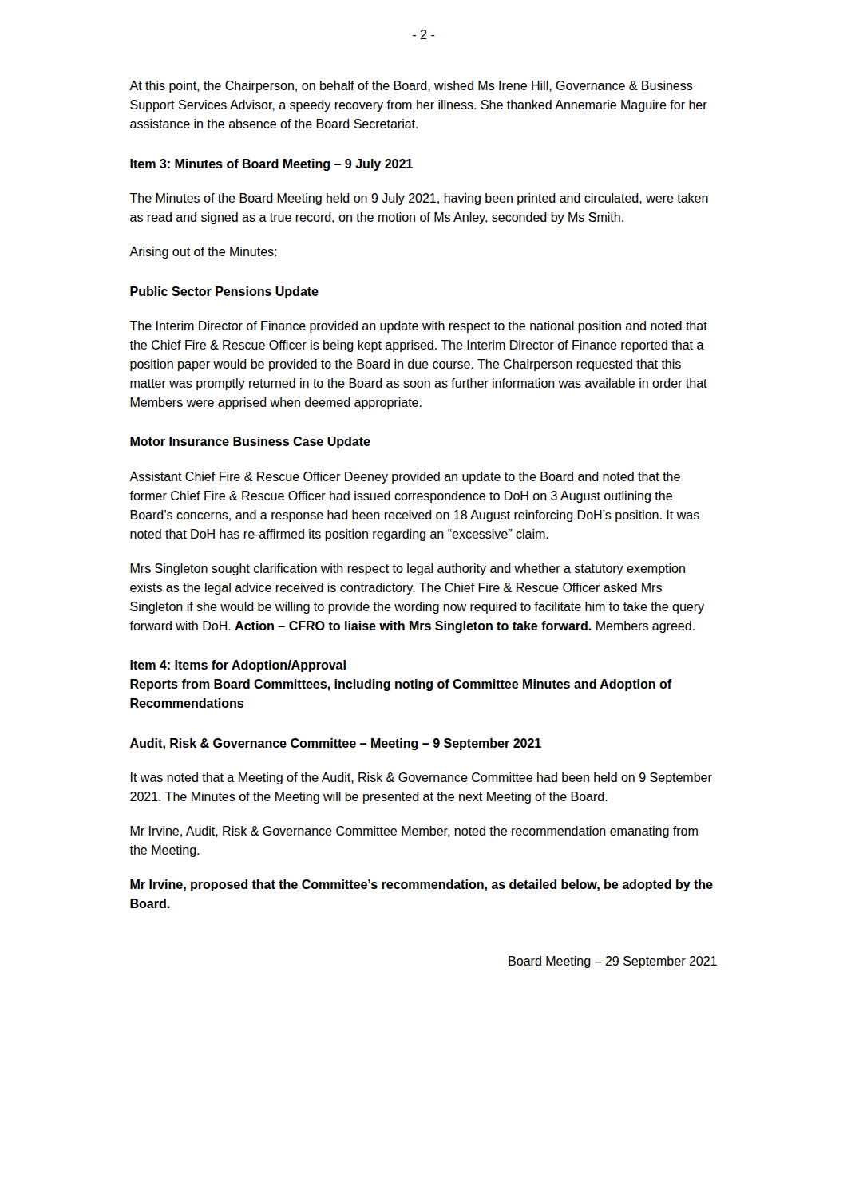- 2 -
At this point, the Chairperson, on behalf of the Board, wished Ms Irene Hill, Governance & Business Support Services Advisor, a speedy recovery from her illness. She thanked Annemarie Maguire for her assistance in the absence of the Board Secretariat.
Item 3: Minutes of Board Meeting – 9 July 2021
The Minutes of the Board Meeting held on 9 July 2021, having been printed and circulated, were taken as read and signed as a true record, on the motion of Ms Anley, seconded by Ms Smith.
Arising out of the Minutes:
Public Sector Pensions Update
The Interim Director of Finance provided an update with respect to the national position and noted that the Chief Fire & Rescue Officer is being kept apprised. The Interim Director of Finance reported that a position paper would be provided to the Board in due course. The Chairperson requested that this matter was promptly returned in to the Board as soon as further information was available in order that Members were apprised when deemed appropriate.
Motor Insurance Business Case Update
Assistant Chief Fire & Rescue Officer Deeney provided an update to the Board and noted that the former Chief Fire & Rescue Officer had issued correspondence to DoH on 3 August outlining the Board’s concerns, and a response had been received on 18 August reinforcing DoH’s position. It was noted that DoH has re-affirmed its position regarding an “excessive” claim.
Mrs Singleton sought clarification with respect to legal authority and whether a statutory exemption exists as the legal advice received is contradictory. The Chief Fire & Rescue Officer asked Mrs Singleton if she would be willing to provide the wording now required to facilitate him to take the query forward with DoH. Action – CFRO to liaise with Mrs Singleton to take forward. Members agreed.
Item 4: Items for Adoption/Approval
Reports from Board Committees, including noting of Committee Minutes and Adoption of Recommendations
Audit, Risk & Governance Committee – Meeting – 9 September 2021
It was noted that a Meeting of the Audit, Risk & Governance Committee had been held on 9 September 2021. The Minutes of the Meeting will be presented at the next Meeting of the Board.
Mr Irvine, Audit, Risk & Governance Committee Member, noted the recommendation emanating from the Meeting.
Mr Irvine, proposed that the Committee’s recommendation, as detailed below, be adopted by the Board.
Board Meeting – 29 September 2021